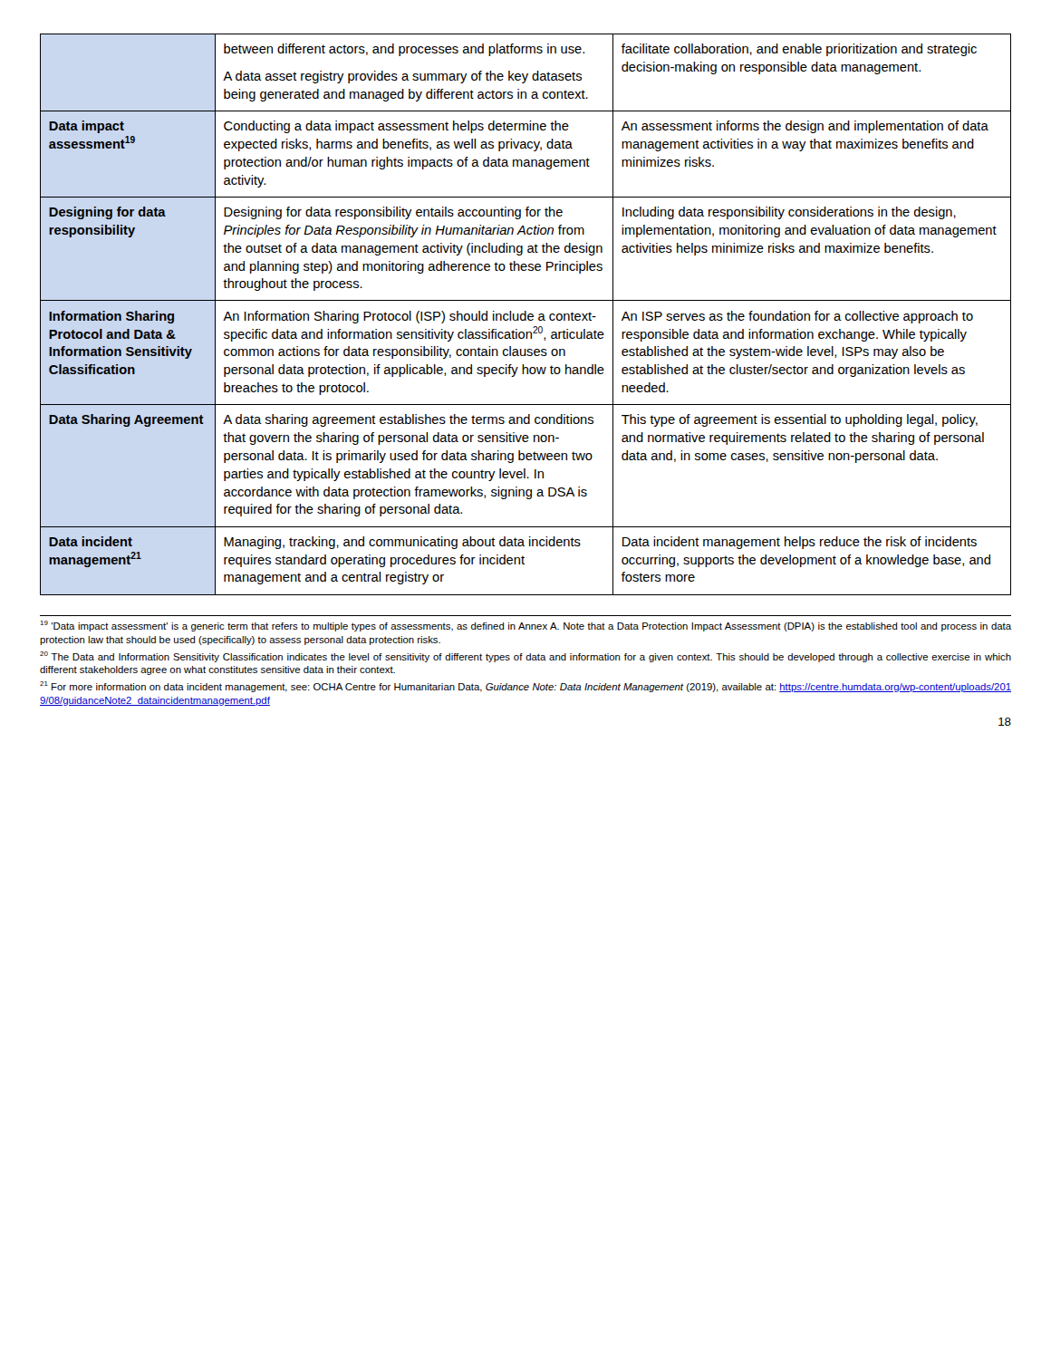| | between different actors, and processes and platforms in use. A data asset registry provides a summary of the key datasets being generated and managed by different actors in a context. | facilitate collaboration, and enable prioritization and strategic decision-making on responsible data management. |
| Data impact assessment 19 | Conducting a data impact assessment helps determine the expected risks, harms and benefits, as well as privacy, data protection and/or human rights impacts of a data management activity. | An assessment informs the design and implementation of data management activities in a way that maximizes benefits and minimizes risks. |
| Designing for data responsibility | Designing for data responsibility entails accounting for the Principles for Data Responsibility in Humanitarian Action from the outset of a data management activity (including at the design and planning step) and monitoring adherence to these Principles throughout the process. | Including data responsibility considerations in the design, implementation, monitoring and evaluation of data management activities helps minimize risks and maximize benefits. |
| Information Sharing Protocol and Data & Information Sensitivity Classification | An Information Sharing Protocol (ISP) should include a context-specific data and information sensitivity classification 20 , articulate common actions for data responsibility, contain clauses on personal data protection, if applicable, and specify how to handle breaches to the protocol. | An ISP serves as the foundation for a collective approach to responsible data and information exchange. While typically established at the system-wide level, ISPs may also be established at the cluster/sector and organization levels as needed. |
| Data Sharing Agreement | A data sharing agreement establishes the terms and conditions that govern the sharing of personal data or sensitive non-personal data. It is primarily used for data sharing between two parties and typically established at the country level. In accordance with data protection frameworks, signing a DSA is required for the sharing of personal data. | This type of agreement is essential to upholding legal, policy, and normative requirements related to the sharing of personal data and, in some cases, sensitive non-personal data. |
| Data incident management 21 | Managing, tracking, and communicating about data incidents requires standard operating procedures for incident management and a central registry or | Data incident management helps reduce the risk of incidents occurring, supports the development of a knowledge base, and fosters more |
19 'Data impact assessment' is a generic term that refers to multiple types of assessments, as defined in Annex A. Note that a Data Protection Impact Assessment (DPIA) is the established tool and process in data protection law that should be used (specifically) to assess personal data protection risks.
20 The Data and Information Sensitivity Classification indicates the level of sensitivity of different types of data and information for a given context. This should be developed through a collective exercise in which different stakeholders agree on what constitutes sensitive data in their context.
21 For more information on data incident management, see: OCHA Centre for Humanitarian Data, Guidance Note: Data Incident Management (2019), available at: https://centre.humdata.org/wp-content/uploads/2019/08/guidanceNote2_dataincidentmanagement.pdf
18